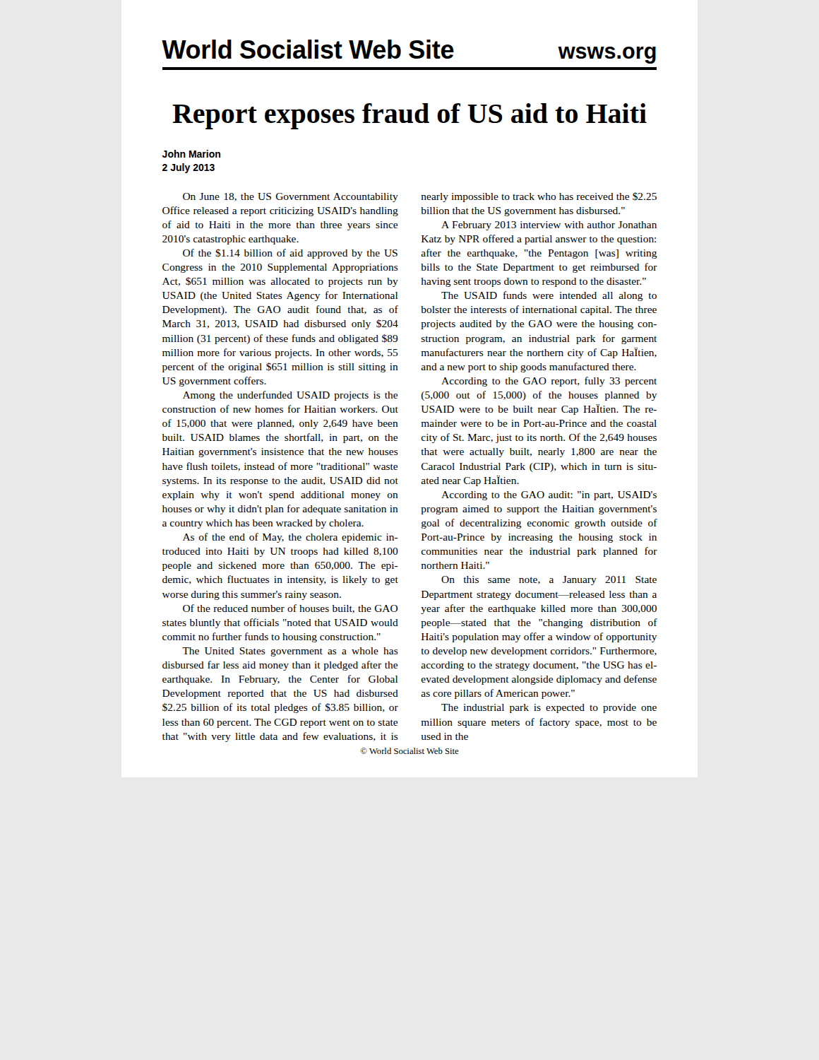World Socialist Web Site
wsws.org
Report exposes fraud of US aid to Haiti
John Marion 2 July 2013
On June 18, the US Government Accountability Office released a report criticizing USAID's handling of aid to Haiti in the more than three years since 2010's catastrophic earthquake.
Of the $1.14 billion of aid approved by the US Congress in the 2010 Supplemental Appropriations Act, $651 million was allocated to projects run by USAID (the United States Agency for International Development). The GAO audit found that, as of March 31, 2013, USAID had disbursed only $204 million (31 percent) of these funds and obligated $89 million more for various projects. In other words, 55 percent of the original $651 million is still sitting in US government coffers.
Among the underfunded USAID projects is the construction of new homes for Haitian workers. Out of 15,000 that were planned, only 2,649 have been built. USAID blames the shortfall, in part, on the Haitian government's insistence that the new houses have flush toilets, instead of more "traditional" waste systems. In its response to the audit, USAID did not explain why it won't spend additional money on houses or why it didn't plan for adequate sanitation in a country which has been wracked by cholera.
As of the end of May, the cholera epidemic introduced into Haiti by UN troops had killed 8,100 people and sickened more than 650,000. The epidemic, which fluctuates in intensity, is likely to get worse during this summer's rainy season.
Of the reduced number of houses built, the GAO states bluntly that officials "noted that USAID would commit no further funds to housing construction."
The United States government as a whole has disbursed far less aid money than it pledged after the earthquake. In February, the Center for Global Development reported that the US had disbursed $2.25 billion of its total pledges of $3.85 billion, or less than 60 percent. The CGD report went on to state that "with very little data and few evaluations, it is nearly impossible to track who has received the $2.25 billion that the US government has disbursed."
A February 2013 interview with author Jonathan Katz by NPR offered a partial answer to the question: after the earthquake, "the Pentagon [was] writing bills to the State Department to get reimbursed for having sent troops down to respond to the disaster."
The USAID funds were intended all along to bolster the interests of international capital. The three projects audited by the GAO were the housing construction program, an industrial park for garment manufacturers near the northern city of Cap HaÏtien, and a new port to ship goods manufactured there.
According to the GAO report, fully 33 percent (5,000 out of 15,000) of the houses planned by USAID were to be built near Cap HaÏtien. The remainder were to be in Port-au-Prince and the coastal city of St. Marc, just to its north. Of the 2,649 houses that were actually built, nearly 1,800 are near the Caracol Industrial Park (CIP), which in turn is situated near Cap HaÏtien.
According to the GAO audit: "in part, USAID's program aimed to support the Haitian government's goal of decentralizing economic growth outside of Port-au-Prince by increasing the housing stock in communities near the industrial park planned for northern Haiti."
On this same note, a January 2011 State Department strategy document—released less than a year after the earthquake killed more than 300,000 people—stated that the "changing distribution of Haiti's population may offer a window of opportunity to develop new development corridors." Furthermore, according to the strategy document, "the USG has elevated development alongside diplomacy and defense as core pillars of American power."
The industrial park is expected to provide one million square meters of factory space, most to be used in the
© World Socialist Web Site